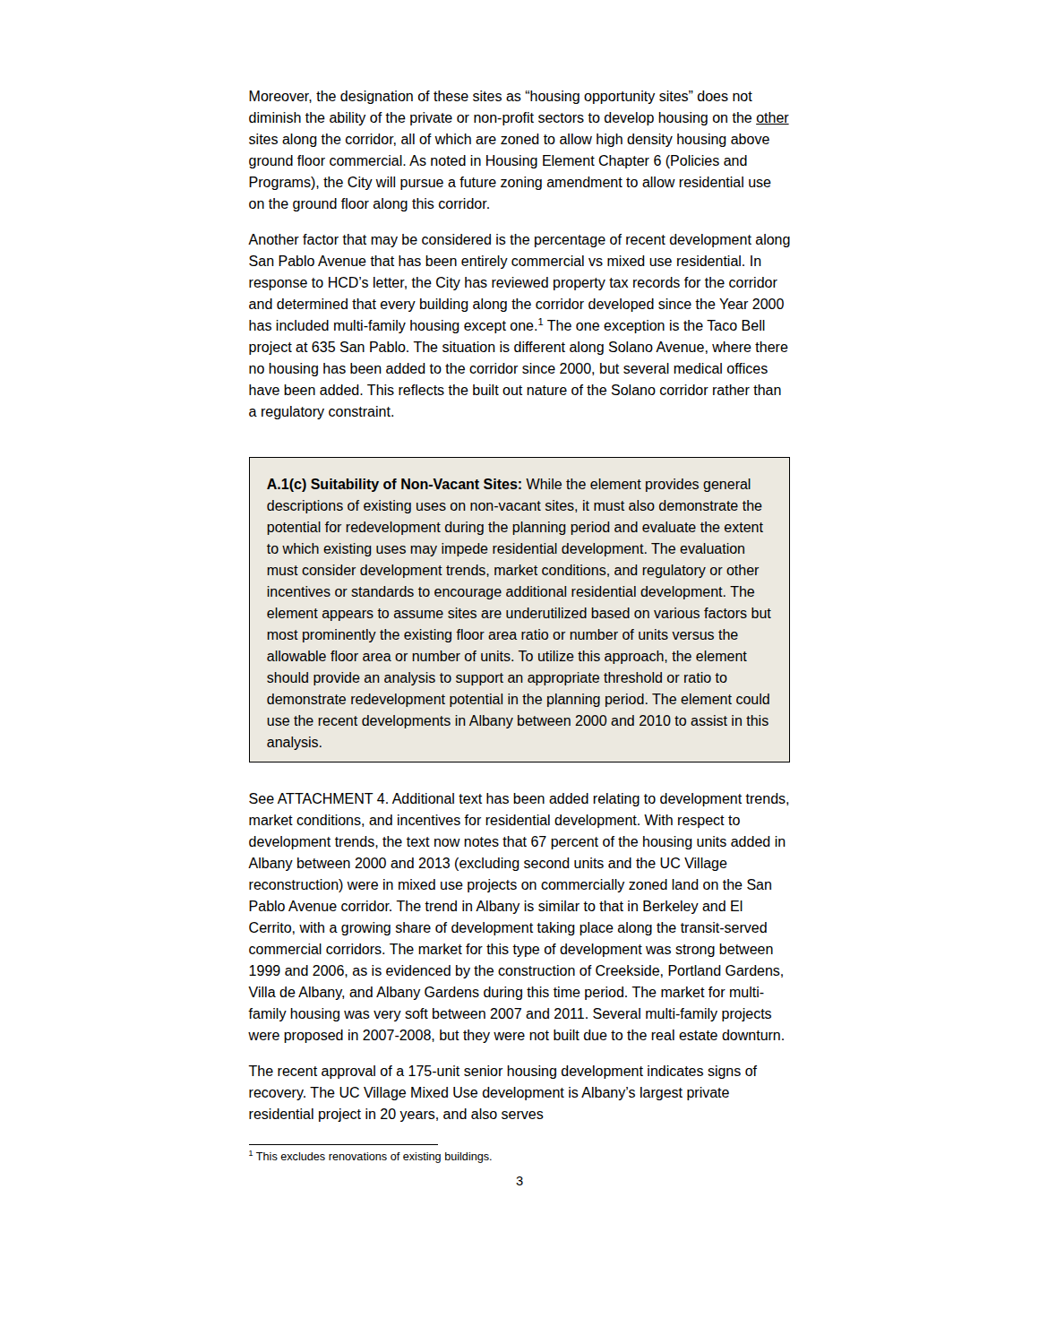Moreover, the designation of these sites as “housing opportunity sites” does not diminish the ability of the private or non-profit sectors to develop housing on the other sites along the corridor, all of which are zoned to allow high density housing above ground floor commercial. As noted in Housing Element Chapter 6 (Policies and Programs), the City will pursue a future zoning amendment to allow residential use on the ground floor along this corridor.
Another factor that may be considered is the percentage of recent development along San Pablo Avenue that has been entirely commercial vs mixed use residential. In response to HCD’s letter, the City has reviewed property tax records for the corridor and determined that every building along the corridor developed since the Year 2000 has included multi-family housing except one.1 The one exception is the Taco Bell project at 635 San Pablo. The situation is different along Solano Avenue, where there no housing has been added to the corridor since 2000, but several medical offices have been added. This reflects the built out nature of the Solano corridor rather than a regulatory constraint.
A.1(c) Suitability of Non-Vacant Sites: While the element provides general descriptions of existing uses on non-vacant sites, it must also demonstrate the potential for redevelopment during the planning period and evaluate the extent to which existing uses may impede residential development. The evaluation must consider development trends, market conditions, and regulatory or other incentives or standards to encourage additional residential development. The element appears to assume sites are underutilized based on various factors but most prominently the existing floor area ratio or number of units versus the allowable floor area or number of units. To utilize this approach, the element should provide an analysis to support an appropriate threshold or ratio to demonstrate redevelopment potential in the planning period. The element could use the recent developments in Albany between 2000 and 2010 to assist in this analysis.
See ATTACHMENT 4. Additional text has been added relating to development trends, market conditions, and incentives for residential development. With respect to development trends, the text now notes that 67 percent of the housing units added in Albany between 2000 and 2013 (excluding second units and the UC Village reconstruction) were in mixed use projects on commercially zoned land on the San Pablo Avenue corridor. The trend in Albany is similar to that in Berkeley and El Cerrito, with a growing share of development taking place along the transit-served commercial corridors. The market for this type of development was strong between 1999 and 2006, as is evidenced by the construction of Creekside, Portland Gardens, Villa de Albany, and Albany Gardens during this time period. The market for multi-family housing was very soft between 2007 and 2011. Several multi-family projects were proposed in 2007-2008, but they were not built due to the real estate downturn.
The recent approval of a 175-unit senior housing development indicates signs of recovery. The UC Village Mixed Use development is Albany’s largest private residential project in 20 years, and also serves
1 This excludes renovations of existing buildings.
3